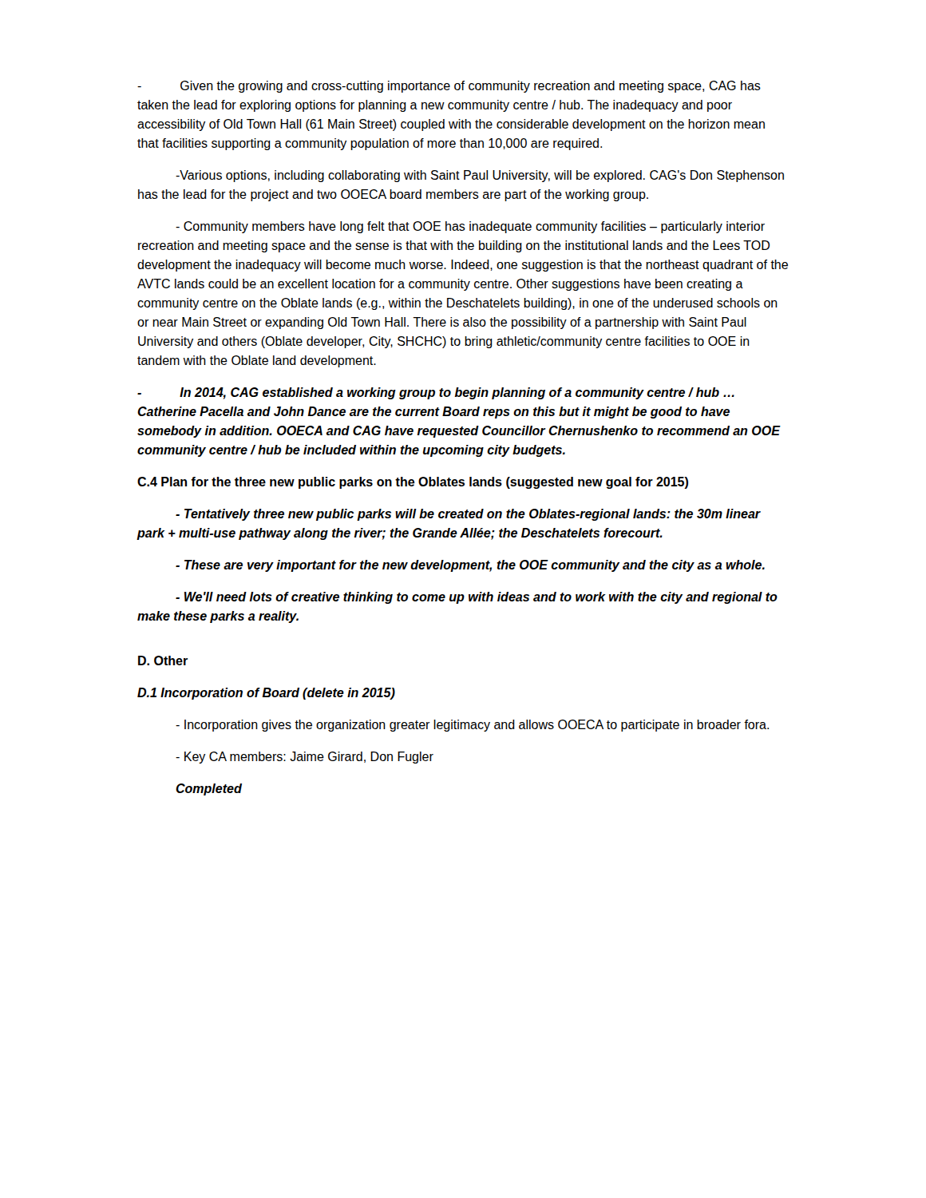- Given the growing and cross-cutting importance of community recreation and meeting space, CAG has taken the lead for exploring options for planning a new community centre / hub. The inadequacy and poor accessibility of Old Town Hall (61 Main Street) coupled with the considerable development on the horizon mean that facilities supporting a community population of more than 10,000 are required.
-Various options, including collaborating with Saint Paul University, will be explored. CAG's Don Stephenson has the lead for the project and two OOECA board members are part of the working group.
- Community members have long felt that OOE has inadequate community facilities – particularly interior recreation and meeting space and the sense is that with the building on the institutional lands and the Lees TOD development the inadequacy will become much worse. Indeed, one suggestion is that the northeast quadrant of the AVTC lands could be an excellent location for a community centre. Other suggestions have been creating a community centre on the Oblate lands (e.g., within the Deschatelets building), in one of the underused schools on or near Main Street or expanding Old Town Hall. There is also the possibility of a partnership with Saint Paul University and others (Oblate developer, City, SHCHC) to bring athletic/community centre facilities to OOE in tandem with the Oblate land development.
- In 2014, CAG established a working group to begin planning of a community centre / hub … Catherine Pacella and John Dance are the current Board reps on this but it might be good to have somebody in addition. OOECA and CAG have requested Councillor Chernushenko to recommend an OOE community centre / hub be included within the upcoming city budgets.
C.4 Plan for the three new public parks on the Oblates lands (suggested new goal for 2015)
- Tentatively three new public parks will be created on the Oblates-regional lands: the 30m linear park + multi-use pathway along the river; the Grande Allée; the Deschatelets forecourt.
- These are very important for the new development, the OOE community and the city as a whole.
- We'll need lots of creative thinking to come up with ideas and to work with the city and regional to make these parks a reality.
D. Other
D.1 Incorporation of Board (delete in 2015)
- Incorporation gives the organization greater legitimacy and allows OOECA to participate in broader fora.
- Key CA members: Jaime Girard, Don Fugler
Completed